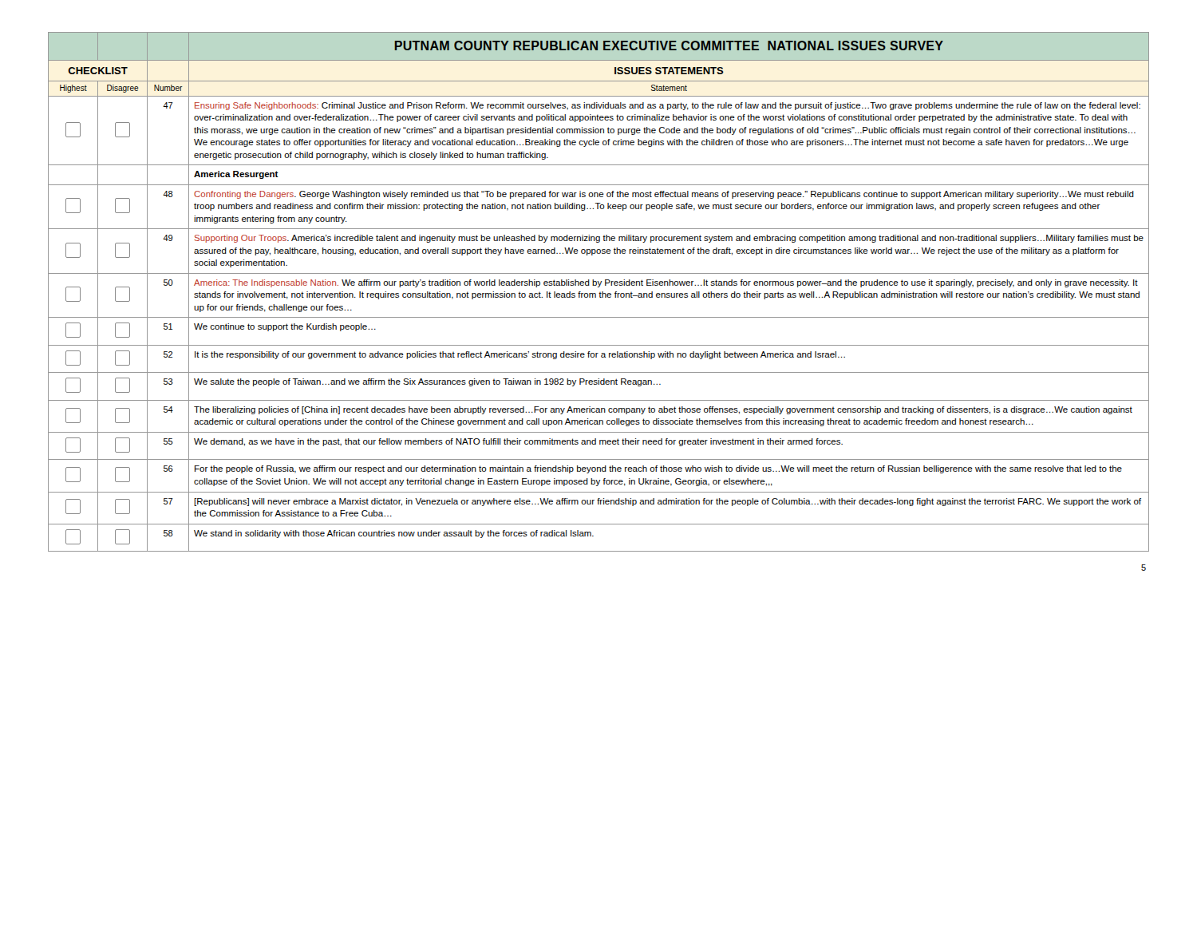| | | | PUTNAM COUNTY REPUBLICAN EXECUTIVE COMMITTEE NATIONAL ISSUES SURVEY |
| CHECKLIST | | ISSUES STATEMENTS |
| Highest | Disagree | Number | Statement |
| | | 47 | Ensuring Safe Neighborhoods: Criminal Justice and Prison Reform. We recommit ourselves, as individuals and as a party, to the rule of law and the pursuit of justice…Two grave problems undermine the rule of law on the federal level: over-criminalization and over-federalization…The power of career civil servants and political appointees to criminalize behavior is one of the worst violations of constitutional order perpetrated by the administrative state. To deal with this morass, we urge caution in the creation of new “crimes” and a bipartisan presidential commission to purge the Code and the body of regulations of old “crimes”...Public officials must regain control of their correctional institutions…We encourage states to offer opportunities for literacy and vocational education…Breaking the cycle of crime begins with the children of those who are prisoners…The internet must not become a safe haven for predators…We urge energetic prosecution of child pornography, wihich is closely linked to human trafficking. |
| | | | America Resurgent |
| | | 48 | Confronting the Dangers . George Washington wisely reminded us that “To be prepared for war is one of the most effectual means of preserving peace.” Republicans continue to support American military superiority…We must rebuild troop numbers and readiness and confirm their mission: protecting the nation, not nation building…To keep our people safe, we must secure our borders, enforce our immigration laws, and properly screen refugees and other immigrants entering from any country. |
| | | 49 | Supporting Our Troops . America’s incredible talent and ingenuity must be unleashed by modernizing the military procurement system and embracing competition among traditional and non-traditional suppliers…Military families must be assured of the pay, healthcare, housing, education, and overall support they have earned…We oppose the reinstatement of the draft, except in dire circumstances like world war… We reject the use of the military as a platform for social experimentation. |
| | | 50 | America: The Indispensable Nation. We affirm our party’s tradition of world leadership established by President Eisenhower…It stands for enormous power–and the prudence to use it sparingly, precisely, and only in grave necessity. It stands for involvement, not intervention. It requires consultation, not permission to act. It leads from the front–and ensures all others do their parts as well…A Republican administration will restore our nation’s credibility. We must stand up for our friends, challenge our foes… |
| | | 51 | We continue to support the Kurdish people… |
| | | 52 | It is the responsibility of our government to advance policies that reflect Americans’ strong desire for a relationship with no daylight between America and Israel… |
| | | 53 | We salute the people of Taiwan…and we affirm the Six Assurances given to Taiwan in 1982 by President Reagan… |
| | | 54 | The liberalizing policies of [China in] recent decades have been abruptly reversed…For any American company to abet those offenses, especially government censorship and tracking of dissenters, is a disgrace…We caution against academic or cultural operations under the control of the Chinese government and call upon American colleges to dissociate themselves from this increasing threat to academic freedom and honest research… |
| | | 55 | We demand, as we have in the past, that our fellow members of NATO fulfill their commitments and meet their need for greater investment in their armed forces. |
| | | 56 | For the people of Russia, we affirm our respect and our determination to maintain a friendship beyond the reach of those who wish to divide us…We will meet the return of Russian belligerence with the same resolve that led to the collapse of the Soviet Union. We will not accept any territorial change in Eastern Europe imposed by force, in Ukraine, Georgia, or elsewhere,,, |
| | | 57 | [Republicans] will never embrace a Marxist dictator, in Venezuela or anywhere else…We affirm our friendship and admiration for the people of Columbia…with their decades-long fight against the terrorist FARC. We support the work of the Commission for Assistance to a Free Cuba… |
| | | 58 | We stand in solidarity with those African countries now under assault by the forces of radical Islam. |
5